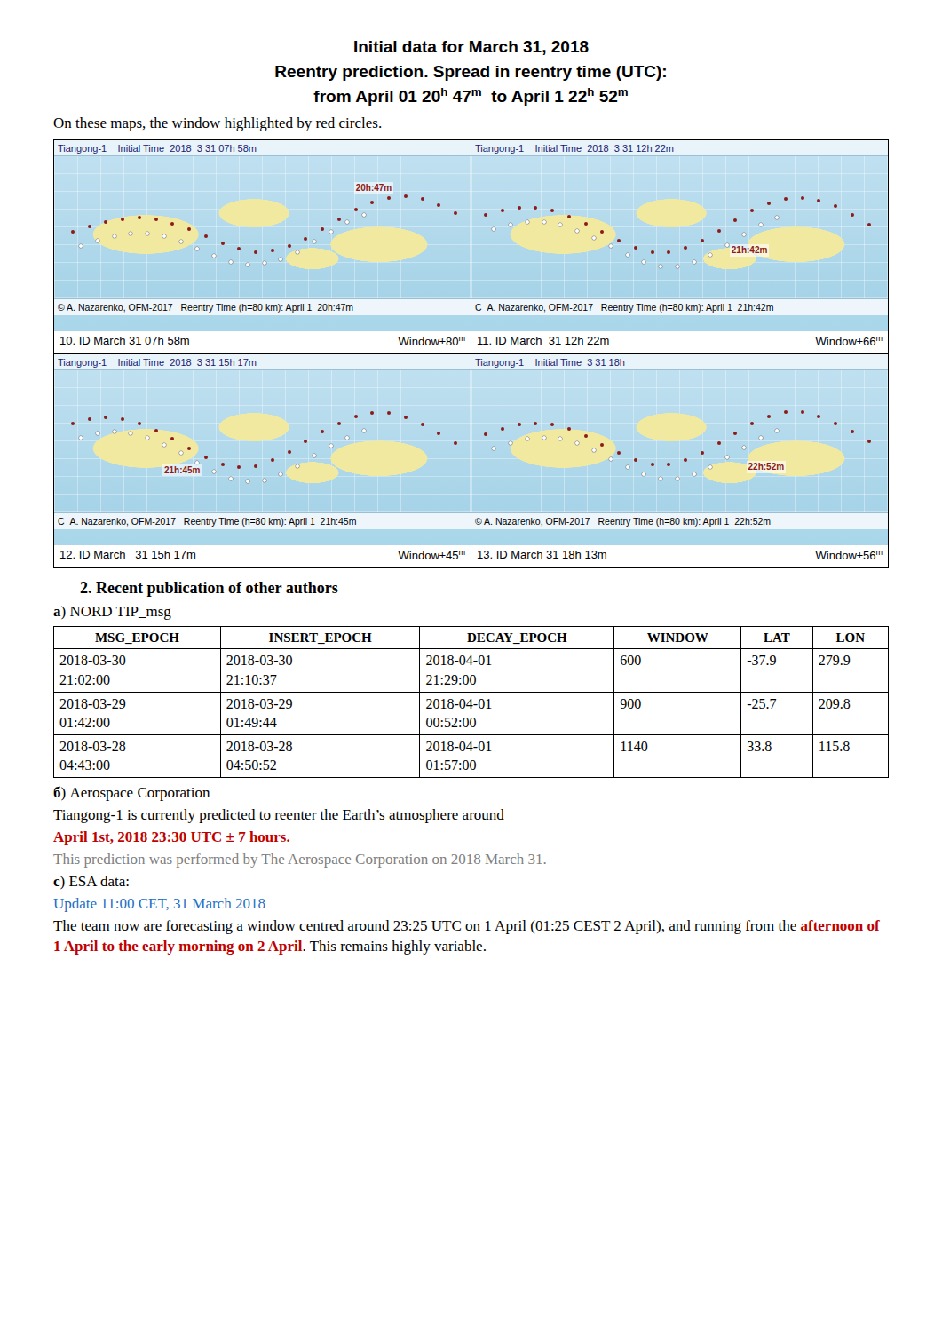Initial data for March 31, 2018
Reentry prediction. Spread in reentry time (UTC):
from April 01 20h 47m to April 1 22h 52m
On these maps, the window highlighted by red circles.
| Tiangong-1 Initial Time 2018 3 31 07h 58m 20h:47m © A. Nazarenko, OFM-2017 Reentry Time (h=80 km): April 1 20h:47m 10. ID March 31 07h 58m Window±80 m | Tiangong-1 Initial Time 2018 3 31 12h 22m 21h:42m C A. Nazarenko, OFM-2017 Reentry Time (h=80 km): April 1 21h:42m 11. ID March 31 12h 22m Window±66 m |
| Tiangong-1 Initial Time 2018 3 31 15h 17m 21h:45m C A. Nazarenko, OFM-2017 Reentry Time (h=80 km): April 1 21h:45m 12. ID March 31 15h 17m Window±45 m | Tiangong-1 Initial Time 3 31 18h 22h:52m © A. Nazarenko, OFM-2017 Reentry Time (h=80 km): April 1 22h:52m 13. ID March 31 18h 13m Window±56 m |
2. Recent publication of other authors
а) NORD TIP_msg
| MSG_EPOCH | INSERT_EPOCH | DECAY_EPOCH | WINDOW | LAT | LON |
| --- | --- | --- | --- | --- | --- |
| 2018-03-30 21:02:00 | 2018-03-30 21:10:37 | 2018-04-01 21:29:00 | 600 | -37.9 | 279.9 |
| 2018-03-29 01:42:00 | 2018-03-29 01:49:44 | 2018-04-01 00:52:00 | 900 | -25.7 | 209.8 |
| 2018-03-28 04:43:00 | 2018-03-28 04:50:52 | 2018-04-01 01:57:00 | 1140 | 33.8 | 115.8 |
б) Aerospace Corporation
Tiangong-1 is currently predicted to reenter the Earth’s atmosphere around
April 1st, 2018 23:30 UTC ± 7 hours.
This prediction was performed by The Aerospace Corporation on 2018 March 31.
с) ESA data:
Update 11:00 CET, 31 March 2018
The team now are forecasting a window centred around 23:25 UTC on 1 April (01:25 CEST 2 April), and running from the afternoon of 1 April to the early morning on 2 April. This remains highly variable.